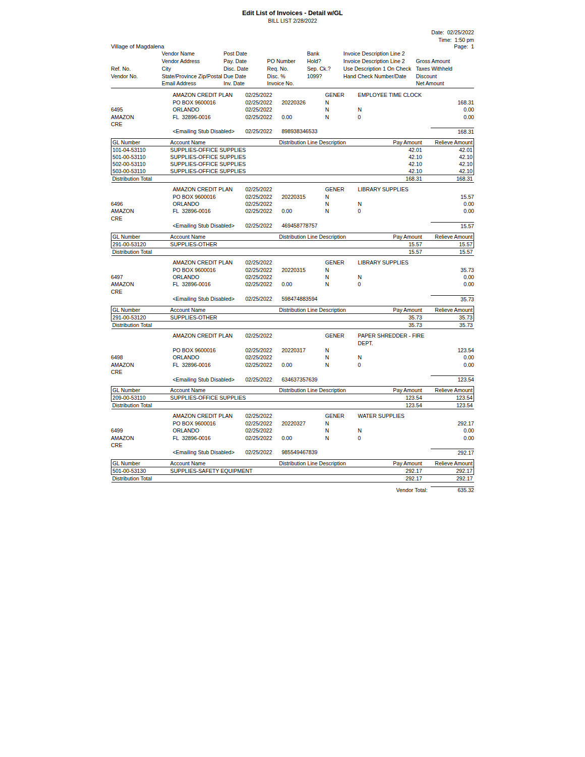Edit List of Invoices - Detail w/GL
BILL LIST 2/28/2022
Date: 02/25/2022
Time: 1:50 pm
Village of Magdalena
Page: 1
| | Vendor Name | Post Date | | Bank | Invoice Description Line 2 | |
| | Vendor Address | Pay. Date | PO Number | Hold? | Invoice Description Line 2 | Gross Amount |
| Ref. No. | City | Disc. Date | Req. No. | Sep. Ck.? | Use Description 1 On Check | Taxes Withheld |
| Vendor No. | State/Province Zip/Postal | Due Date | Disc. % | 1099? | Hand Check Number/Date | Discount |
| | Email Address | Inv. Date | Invoice No. | | | Net Amount |
| | | AMAZON CREDIT PLAN | 02/25/2022 | | GENER | EMPLOYEE TIME CLOCK | |
| | | PO BOX 9600016 | 02/25/2022 | 20220326 | N | | 168.31 |
| 6495 | | ORLANDO | 02/25/2022 | | N | N | 0.00 |
| AMAZON CRE | | FL 32896-0016 | 02/25/2022 | 0.00 | N | 0 | 0.00 |
| | | <Emailing Stub Disabled> | 02/25/2022 | 898938346533 | | | 168.31 |
| GL Number | Account Name | Distribution Line Description | Pay Amount | Relieve Amount |
| 101-04-53110 | SUPPLIES-OFFICE SUPPLIES | | 42.01 | 42.01 |
| 501-00-53110 | SUPPLIES-OFFICE SUPPLIES | | 42.10 | 42.10 |
| 502-00-53110 | SUPPLIES-OFFICE SUPPLIES | | 42.10 | 42.10 |
| 503-00-53110 | SUPPLIES-OFFICE SUPPLIES | | 42.10 | 42.10 |
| Distribution Total | 168.31 | 168.31 |
| | | AMAZON CREDIT PLAN | 02/25/2022 | | GENER | LIBRARY SUPPLIES | |
| | | PO BOX 9600016 | 02/25/2022 | 20220315 | N | | 15.57 |
| 6496 | | ORLANDO | 02/25/2022 | | N | N | 0.00 |
| AMAZON CRE | | FL 32896-0016 | 02/25/2022 | 0.00 | N | 0 | 0.00 |
| | | <Emailing Stub Disabled> | 02/25/2022 | 469458778757 | | | 15.57 |
| GL Number | Account Name | Distribution Line Description | Pay Amount | Relieve Amount |
| 291-00-53120 | SUPPLIES-OTHER | | 15.57 | 15.57 |
| Distribution Total | 15.57 | 15.57 |
| | | AMAZON CREDIT PLAN | 02/25/2022 | | GENER | LIBRARY SUPPLIES | |
| | | PO BOX 9600016 | 02/25/2022 | 20220315 | N | | 35.73 |
| 6497 | | ORLANDO | 02/25/2022 | | N | N | 0.00 |
| AMAZON CRE | | FL 32896-0016 | 02/25/2022 | 0.00 | N | 0 | 0.00 |
| | | <Emailing Stub Disabled> | 02/25/2022 | 598474883594 | | | 35.73 |
| GL Number | Account Name | Distribution Line Description | Pay Amount | Relieve Amount |
| 291-00-53120 | SUPPLIES-OTHER | | 35.73 | 35.73 |
| Distribution Total | 35.73 | 35.73 |
| | | AMAZON CREDIT PLAN | 02/25/2022 | | GENER | PAPER SHREDDER - FIRE DEPT. | |
| | | PO BOX 9600016 | 02/25/2022 | 20220317 | N | | 123.54 |
| 6498 | | ORLANDO | 02/25/2022 | | N | N | 0.00 |
| AMAZON CRE | | FL 32896-0016 | 02/25/2022 | 0.00 | N | 0 | 0.00 |
| | | <Emailing Stub Disabled> | 02/25/2022 | 634637357639 | | | 123.54 |
| GL Number | Account Name | Distribution Line Description | Pay Amount | Relieve Amount |
| 209-00-53110 | SUPPLIES-OFFICE SUPPLIES | | 123.54 | 123.54 |
| Distribution Total | 123.54 | 123.54 |
| | | AMAZON CREDIT PLAN | 02/25/2022 | | GENER | WATER SUPPLIES | |
| | | PO BOX 9600016 | 02/25/2022 | 20220327 | N | | 292.17 |
| 6499 | | ORLANDO | 02/25/2022 | | N | N | 0.00 |
| AMAZON CRE | | FL 32896-0016 | 02/25/2022 | 0.00 | N | 0 | 0.00 |
| | | <Emailing Stub Disabled> | 02/25/2022 | 985549467839 | | | 292.17 |
| GL Number | Account Name | Distribution Line Description | Pay Amount | Relieve Amount |
| 501-00-53130 | SUPPLIES-SAFETY EQUIPMENT | | 292.17 | 292.17 |
| Distribution Total | 292.17 | 292.17 |
| Vendor Total: | 635.32 |